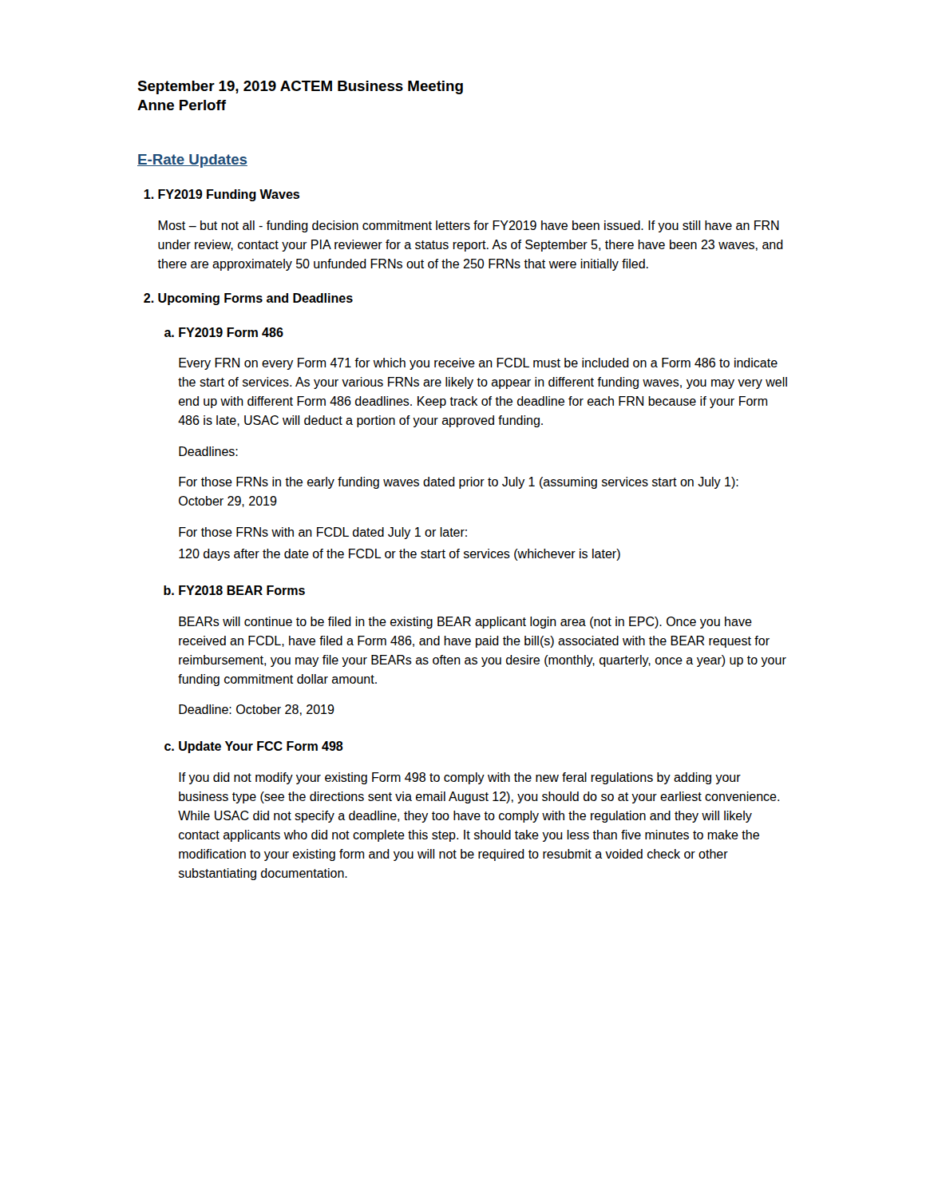September 19, 2019 ACTEM Business Meeting
Anne Perloff
E-Rate Updates
FY2019 Funding Waves
Most – but not all - funding decision commitment letters for FY2019 have been issued. If you still have an FRN under review, contact your PIA reviewer for a status report. As of September 5, there have been 23 waves, and there are approximately 50 unfunded FRNs out of the 250 FRNs that were initially filed.
Upcoming Forms and Deadlines
FY2019 Form 486
Every FRN on every Form 471 for which you receive an FCDL must be included on a Form 486 to indicate the start of services. As your various FRNs are likely to appear in different funding waves, you may very well end up with different Form 486 deadlines. Keep track of the deadline for each FRN because if your Form 486 is late, USAC will deduct a portion of your approved funding.
Deadlines:
For those FRNs in the early funding waves dated prior to July 1 (assuming services start on July 1):
October 29, 2019
For those FRNs with an FCDL dated July 1 or later:
120 days after the date of the FCDL or the start of services (whichever is later)
FY2018 BEAR Forms
BEARs will continue to be filed in the existing BEAR applicant login area (not in EPC). Once you have received an FCDL, have filed a Form 486, and have paid the bill(s) associated with the BEAR request for reimbursement, you may file your BEARs as often as you desire (monthly, quarterly, once a year) up to your funding commitment dollar amount.
Deadline: October 28, 2019
Update Your FCC Form 498
If you did not modify your existing Form 498 to comply with the new feral regulations by adding your business type (see the directions sent via email August 12), you should do so at your earliest convenience. While USAC did not specify a deadline, they too have to comply with the regulation and they will likely contact applicants who did not complete this step. It should take you less than five minutes to make the modification to your existing form and you will not be required to resubmit a voided check or other substantiating documentation.